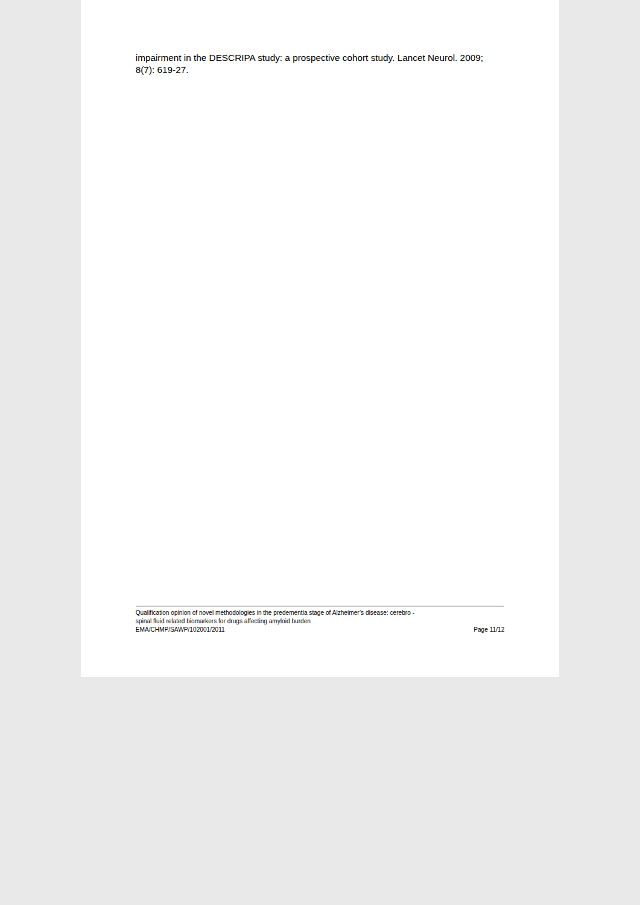impairment in the DESCRIPA study: a prospective cohort study. Lancet Neurol. 2009; 8(7): 619-27.
Qualification opinion of novel methodologies in the predementia stage of Alzheimer’s disease: cerebro - spinal fluid related biomarkers for drugs affecting amyloid burden
EMA/CHMP/SAWP/102001/2011
Page 11/12